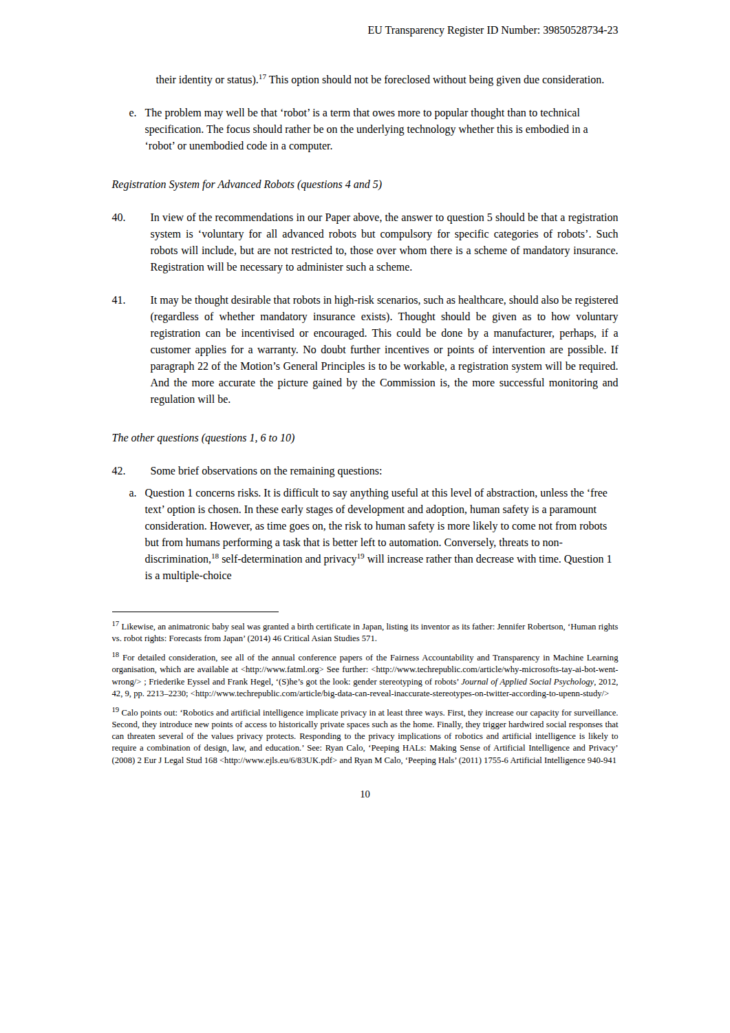EU Transparency Register ID Number: 39850528734-23
their identity or status).17 This option should not be foreclosed without being given due consideration.
The problem may well be that ‘robot’ is a term that owes more to popular thought than to technical specification. The focus should rather be on the underlying technology whether this is embodied in a ‘robot’ or unembodied code in a computer.
Registration System for Advanced Robots (questions 4 and 5)
40.
In view of the recommendations in our Paper above, the answer to question 5 should be that a registration system is ‘voluntary for all advanced robots but compulsory for specific categories of robots’. Such robots will include, but are not restricted to, those over whom there is a scheme of mandatory insurance. Registration will be necessary to administer such a scheme.
41.
It may be thought desirable that robots in high-risk scenarios, such as healthcare, should also be registered (regardless of whether mandatory insurance exists). Thought should be given as to how voluntary registration can be incentivised or encouraged. This could be done by a manufacturer, perhaps, if a customer applies for a warranty. No doubt further incentives or points of intervention are possible. If paragraph 22 of the Motion’s General Principles is to be workable, a registration system will be required. And the more accurate the picture gained by the Commission is, the more successful monitoring and regulation will be.
The other questions (questions 1, 6 to 10)
42.
Some brief observations on the remaining questions:
Question 1 concerns risks. It is difficult to say anything useful at this level of abstraction, unless the ‘free text’ option is chosen. In these early stages of development and adoption, human safety is a paramount consideration. However, as time goes on, the risk to human safety is more likely to come not from robots but from humans performing a task that is better left to automation. Conversely, threats to non-discrimination,18 self-determination and privacy19 will increase rather than decrease with time. Question 1 is a multiple-choice
17 Likewise, an animatronic baby seal was granted a birth certificate in Japan, listing its inventor as its father: Jennifer Robertson, ‘Human rights vs. robot rights: Forecasts from Japan’ (2014) 46 Critical Asian Studies 571.
18 For detailed consideration, see all of the annual conference papers of the Fairness Accountability and Transparency in Machine Learning organisation, which are available at <http://www.fatml.org> See further: <http://www.techrepublic.com/article/why-microsofts-tay-ai-bot-went-wrong/> ; Friederike Eyssel and Frank Hegel, ‘(S)he’s got the look: gender stereotyping of robots’ Journal of Applied Social Psychology, 2012, 42, 9, pp. 2213–2230; <http://www.techrepublic.com/article/big-data-can-reveal-inaccurate-stereotypes-on-twitter-according-to-upenn-study/>
19 Calo points out: ‘Robotics and artificial intelligence implicate privacy in at least three ways. First, they increase our capacity for surveillance. Second, they introduce new points of access to historically private spaces such as the home. Finally, they trigger hardwired social responses that can threaten several of the values privacy protects. Responding to the privacy implications of robotics and artificial intelligence is likely to require a combination of design, law, and education.’ See: Ryan Calo, ‘Peeping HALs: Making Sense of Artificial Intelligence and Privacy’ (2008) 2 Eur J Legal Stud 168 <http://www.ejls.eu/6/83UK.pdf> and Ryan M Calo, ‘Peeping Hals’ (2011) 1755-6 Artificial Intelligence 940-941
10